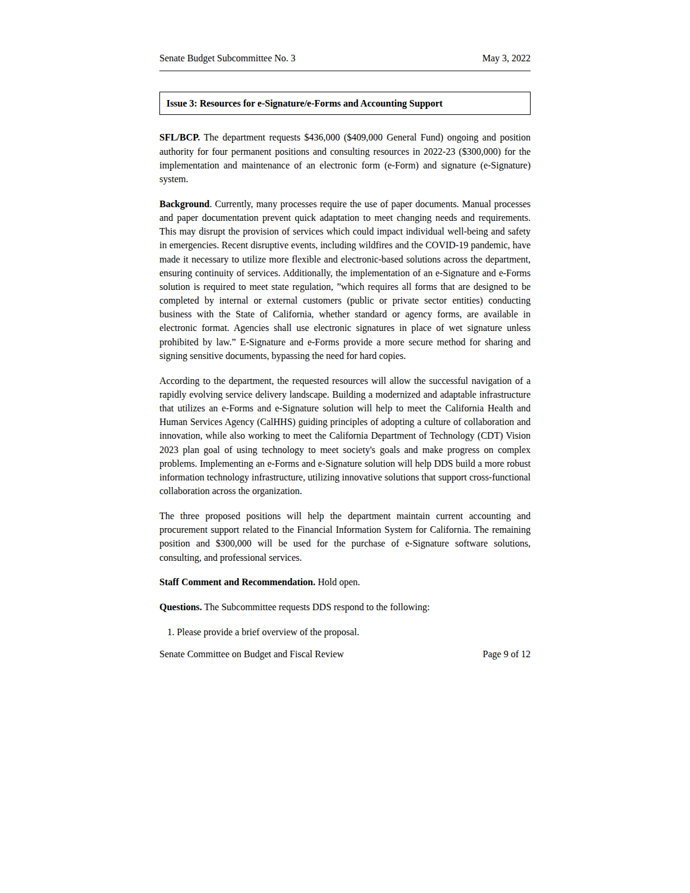Senate Budget Subcommittee No. 3
May 3, 2022
Issue 3: Resources for e-Signature/e-Forms and Accounting Support
SFL/BCP. The department requests $436,000 ($409,000 General Fund) ongoing and position authority for four permanent positions and consulting resources in 2022-23 ($300,000) for the implementation and maintenance of an electronic form (e-Form) and signature (e-Signature) system.
Background. Currently, many processes require the use of paper documents. Manual processes and paper documentation prevent quick adaptation to meet changing needs and requirements. This may disrupt the provision of services which could impact individual well-being and safety in emergencies. Recent disruptive events, including wildfires and the COVID-19 pandemic, have made it necessary to utilize more flexible and electronic-based solutions across the department, ensuring continuity of services. Additionally, the implementation of an e-Signature and e-Forms solution is required to meet state regulation, ”which requires all forms that are designed to be completed by internal or external customers (public or private sector entities) conducting business with the State of California, whether standard or agency forms, are available in electronic format. Agencies shall use electronic signatures in place of wet signature unless prohibited by law.” E-Signature and e-Forms provide a more secure method for sharing and signing sensitive documents, bypassing the need for hard copies.
According to the department, the requested resources will allow the successful navigation of a rapidly evolving service delivery landscape. Building a modernized and adaptable infrastructure that utilizes an e-Forms and e-Signature solution will help to meet the California Health and Human Services Agency (CalHHS) guiding principles of adopting a culture of collaboration and innovation, while also working to meet the California Department of Technology (CDT) Vision 2023 plan goal of using technology to meet society's goals and make progress on complex problems. Implementing an e-Forms and e-Signature solution will help DDS build a more robust information technology infrastructure, utilizing innovative solutions that support cross-functional collaboration across the organization.
The three proposed positions will help the department maintain current accounting and procurement support related to the Financial Information System for California. The remaining position and $300,000 will be used for the purchase of e-Signature software solutions, consulting, and professional services.
Staff Comment and Recommendation. Hold open.
Questions. The Subcommittee requests DDS respond to the following:
Please provide a brief overview of the proposal.
Senate Committee on Budget and Fiscal Review
Page 9 of 12